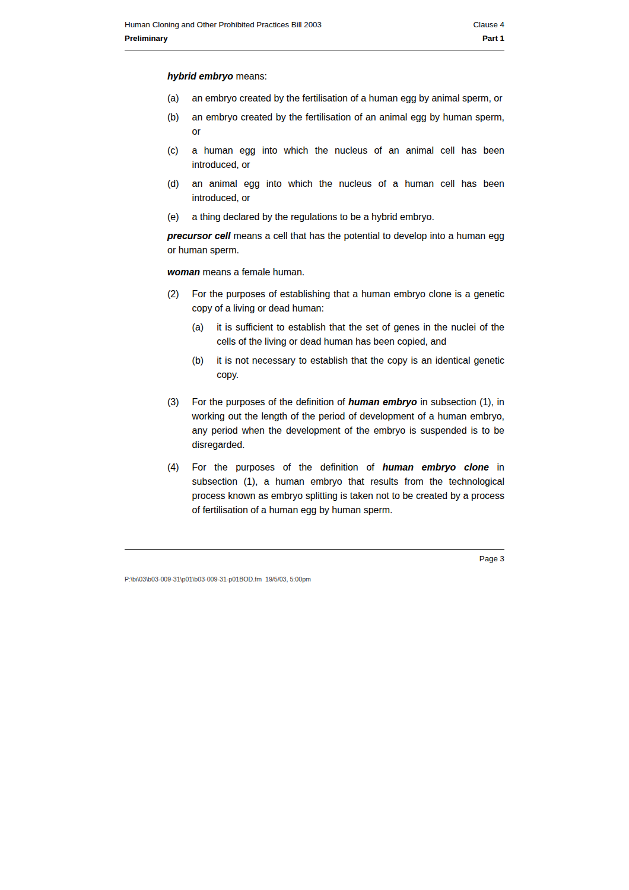Human Cloning and Other Prohibited Practices Bill 2003
Clause 4
Preliminary
Part 1
hybrid embryo means:
(a)
an embryo created by the fertilisation of a human egg by animal sperm, or
(b)
an embryo created by the fertilisation of an animal egg by human sperm, or
(c)
a human egg into which the nucleus of an animal cell has been introduced, or
(d)
an animal egg into which the nucleus of a human cell has been introduced, or
(e)
a thing declared by the regulations to be a hybrid embryo.
precursor cell means a cell that has the potential to develop into a human egg or human sperm.
woman means a female human.
(2)
For the purposes of establishing that a human embryo clone is a genetic copy of a living or dead human:
(a)
it is sufficient to establish that the set of genes in the nuclei of the cells of the living or dead human has been copied, and
(b)
it is not necessary to establish that the copy is an identical genetic copy.
(3)
For the purposes of the definition of human embryo in subsection (1), in working out the length of the period of development of a human embryo, any period when the development of the embryo is suspended is to be disregarded.
(4)
For the purposes of the definition of human embryo clone in subsection (1), a human embryo that results from the technological process known as embryo splitting is taken not to be created by a process of fertilisation of a human egg by human sperm.
Page 3
P:\bi\03\b03-009-31\p01\b03-009-31-p01BOD.fm 19/5/03, 5:00pm